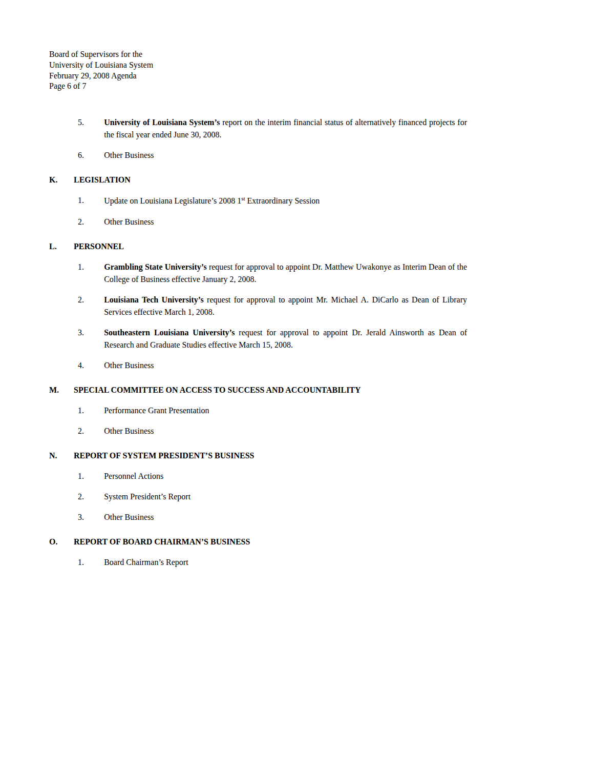Board of Supervisors for the
University of Louisiana System
February 29, 2008 Agenda
Page 6 of 7
5.
University of Louisiana System’s report on the interim financial status of alternatively financed projects for the fiscal year ended June 30, 2008.
6.
Other Business
K.
LEGISLATION
1.
Update on Louisiana Legislature’s 2008 1st Extraordinary Session
2.
Other Business
L.
PERSONNEL
1.
Grambling State University’s request for approval to appoint Dr. Matthew Uwakonye as Interim Dean of the College of Business effective January 2, 2008.
2.
Louisiana Tech University’s request for approval to appoint Mr. Michael A. DiCarlo as Dean of Library Services effective March 1, 2008.
3.
Southeastern Louisiana University’s request for approval to appoint Dr. Jerald Ainsworth as Dean of Research and Graduate Studies effective March 15, 2008.
4.
Other Business
M.
SPECIAL COMMITTEE ON ACCESS TO SUCCESS AND ACCOUNTABILITY
1.
Performance Grant Presentation
2.
Other Business
N.
REPORT OF SYSTEM PRESIDENT’S BUSINESS
1.
Personnel Actions
2.
System President’s Report
3.
Other Business
O.
REPORT OF BOARD CHAIRMAN’S BUSINESS
1.
Board Chairman’s Report